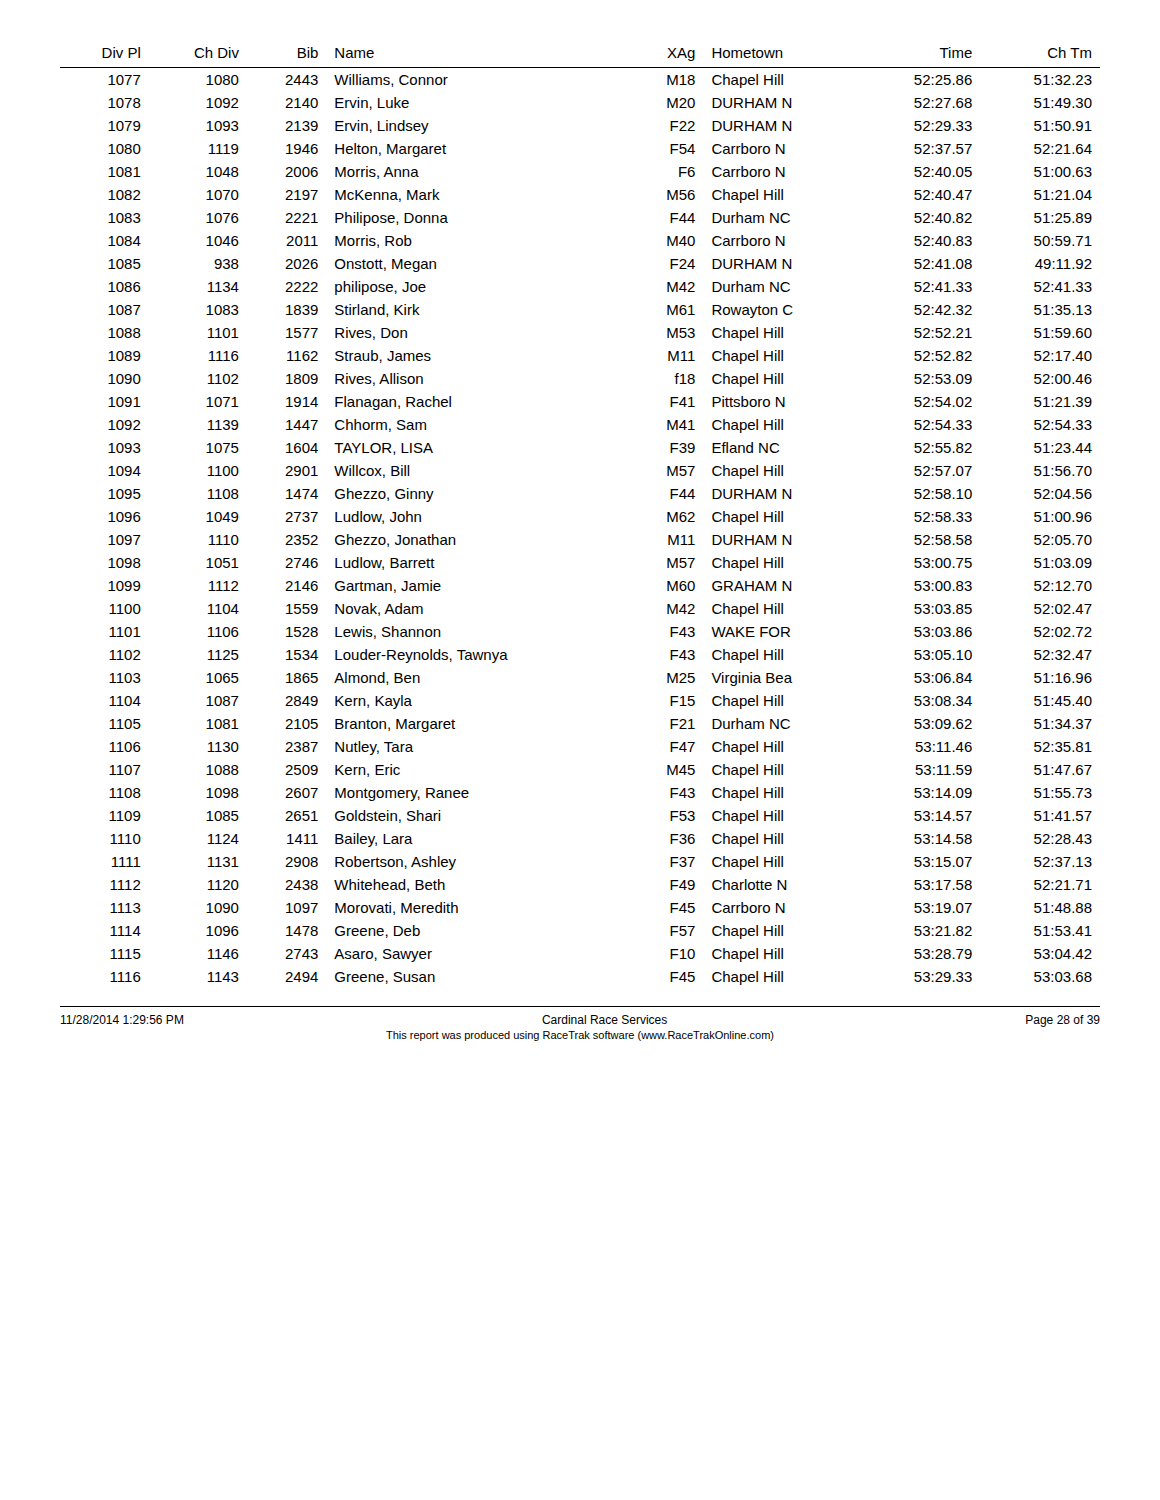| Div Pl | Ch Div | Bib | Name | XAg | Hometown | Time | Ch Tm |
| --- | --- | --- | --- | --- | --- | --- | --- |
| 1077 | 1080 | 2443 | Williams, Connor | M18 | Chapel Hill | 52:25.86 | 51:32.23 |
| 1078 | 1092 | 2140 | Ervin, Luke | M20 | DURHAM N | 52:27.68 | 51:49.30 |
| 1079 | 1093 | 2139 | Ervin, Lindsey | F22 | DURHAM N | 52:29.33 | 51:50.91 |
| 1080 | 1119 | 1946 | Helton, Margaret | F54 | Carrboro N | 52:37.57 | 52:21.64 |
| 1081 | 1048 | 2006 | Morris, Anna | F6 | Carrboro N | 52:40.05 | 51:00.63 |
| 1082 | 1070 | 2197 | McKenna, Mark | M56 | Chapel Hill | 52:40.47 | 51:21.04 |
| 1083 | 1076 | 2221 | Philipose, Donna | F44 | Durham NC | 52:40.82 | 51:25.89 |
| 1084 | 1046 | 2011 | Morris, Rob | M40 | Carrboro N | 52:40.83 | 50:59.71 |
| 1085 | 938 | 2026 | Onstott, Megan | F24 | DURHAM N | 52:41.08 | 49:11.92 |
| 1086 | 1134 | 2222 | philipose, Joe | M42 | Durham NC | 52:41.33 | 52:41.33 |
| 1087 | 1083 | 1839 | Stirland, Kirk | M61 | Rowayton C | 52:42.32 | 51:35.13 |
| 1088 | 1101 | 1577 | Rives, Don | M53 | Chapel Hill | 52:52.21 | 51:59.60 |
| 1089 | 1116 | 1162 | Straub, James | M11 | Chapel Hill | 52:52.82 | 52:17.40 |
| 1090 | 1102 | 1809 | Rives, Allison | f18 | Chapel Hill | 52:53.09 | 52:00.46 |
| 1091 | 1071 | 1914 | Flanagan, Rachel | F41 | Pittsboro N | 52:54.02 | 51:21.39 |
| 1092 | 1139 | 1447 | Chhorm, Sam | M41 | Chapel Hill | 52:54.33 | 52:54.33 |
| 1093 | 1075 | 1604 | TAYLOR, LISA | F39 | Efland NC | 52:55.82 | 51:23.44 |
| 1094 | 1100 | 2901 | Willcox, Bill | M57 | Chapel Hill | 52:57.07 | 51:56.70 |
| 1095 | 1108 | 1474 | Ghezzo, Ginny | F44 | DURHAM N | 52:58.10 | 52:04.56 |
| 1096 | 1049 | 2737 | Ludlow, John | M62 | Chapel Hill | 52:58.33 | 51:00.96 |
| 1097 | 1110 | 2352 | Ghezzo, Jonathan | M11 | DURHAM N | 52:58.58 | 52:05.70 |
| 1098 | 1051 | 2746 | Ludlow, Barrett | M57 | Chapel Hill | 53:00.75 | 51:03.09 |
| 1099 | 1112 | 2146 | Gartman, Jamie | M60 | GRAHAM N | 53:00.83 | 52:12.70 |
| 1100 | 1104 | 1559 | Novak, Adam | M42 | Chapel Hill | 53:03.85 | 52:02.47 |
| 1101 | 1106 | 1528 | Lewis, Shannon | F43 | WAKE FOR | 53:03.86 | 52:02.72 |
| 1102 | 1125 | 1534 | Louder-Reynolds, Tawnya | F43 | Chapel Hill | 53:05.10 | 52:32.47 |
| 1103 | 1065 | 1865 | Almond, Ben | M25 | Virginia Bea | 53:06.84 | 51:16.96 |
| 1104 | 1087 | 2849 | Kern, Kayla | F15 | Chapel Hill | 53:08.34 | 51:45.40 |
| 1105 | 1081 | 2105 | Branton, Margaret | F21 | Durham NC | 53:09.62 | 51:34.37 |
| 1106 | 1130 | 2387 | Nutley, Tara | F47 | Chapel Hill | 53:11.46 | 52:35.81 |
| 1107 | 1088 | 2509 | Kern, Eric | M45 | Chapel Hill | 53:11.59 | 51:47.67 |
| 1108 | 1098 | 2607 | Montgomery, Ranee | F43 | Chapel Hill | 53:14.09 | 51:55.73 |
| 1109 | 1085 | 2651 | Goldstein, Shari | F53 | Chapel Hill | 53:14.57 | 51:41.57 |
| 1110 | 1124 | 1411 | Bailey, Lara | F36 | Chapel Hill | 53:14.58 | 52:28.43 |
| 1111 | 1131 | 2908 | Robertson, Ashley | F37 | Chapel Hill | 53:15.07 | 52:37.13 |
| 1112 | 1120 | 2438 | Whitehead, Beth | F49 | Charlotte N | 53:17.58 | 52:21.71 |
| 1113 | 1090 | 1097 | Morovati, Meredith | F45 | Carrboro N | 53:19.07 | 51:48.88 |
| 1114 | 1096 | 1478 | Greene, Deb | F57 | Chapel Hill | 53:21.82 | 51:53.41 |
| 1115 | 1146 | 2743 | Asaro, Sawyer | F10 | Chapel Hill | 53:28.79 | 53:04.42 |
| 1116 | 1143 | 2494 | Greene, Susan | F45 | Chapel Hill | 53:29.33 | 53:03.68 |
11/28/2014 1:29:56 PM
Cardinal Race Services
Page 28 of 39
This report was produced using RaceTrak software (www.RaceTrakOnline.com)